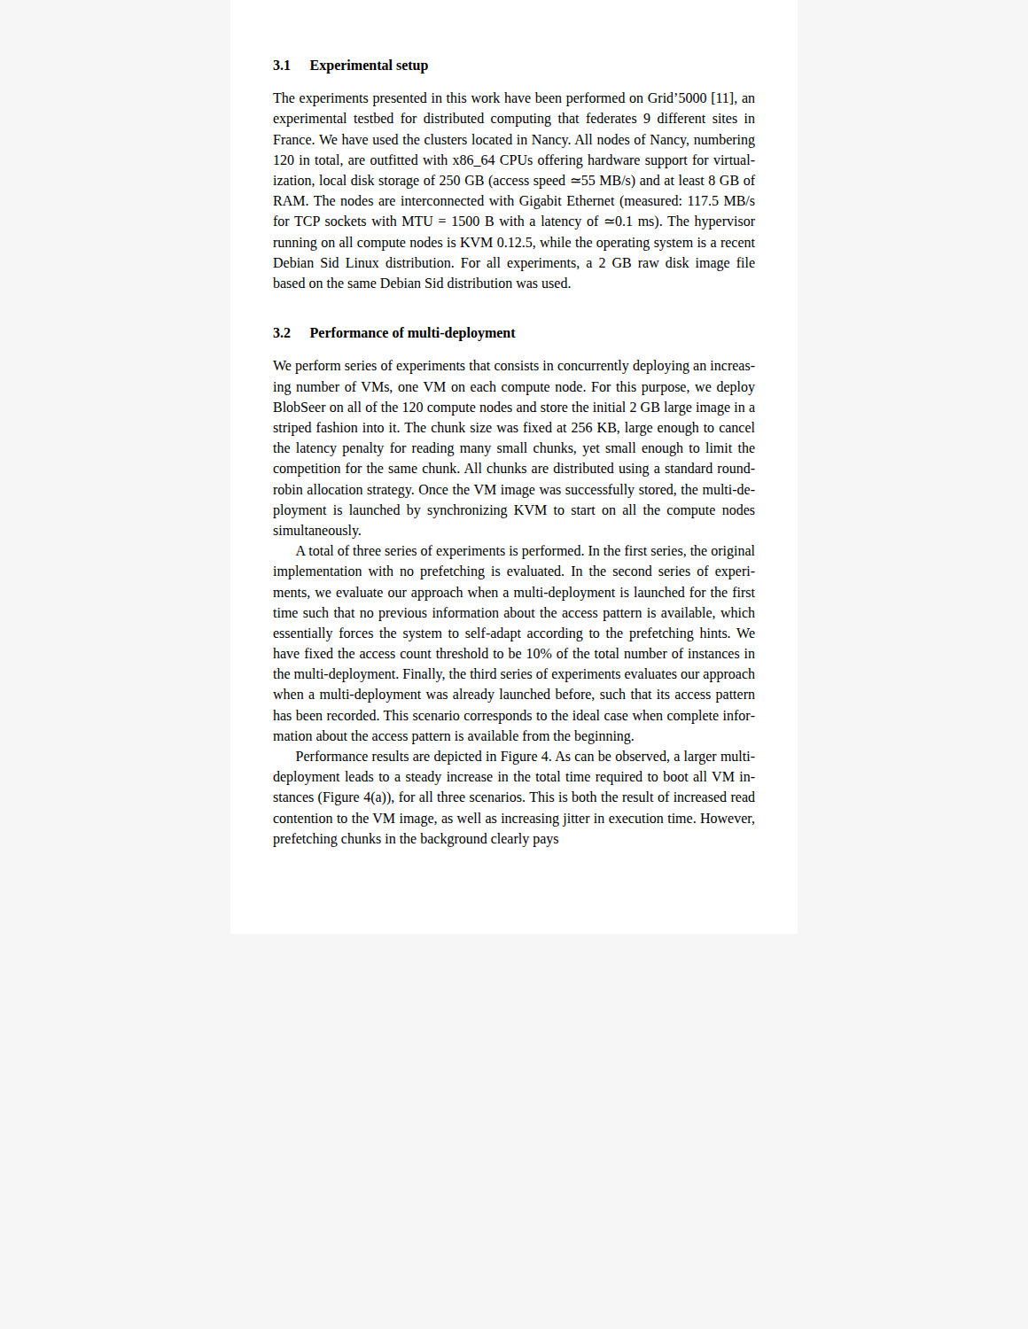3.1 Experimental setup
The experiments presented in this work have been performed on Grid’5000 [11], an experimental testbed for distributed computing that federates 9 different sites in France. We have used the clusters located in Nancy. All nodes of Nancy, numbering 120 in total, are outfitted with x86_64 CPUs offering hardware support for virtualization, local disk storage of 250 GB (access speed ≃55 MB/s) and at least 8 GB of RAM. The nodes are interconnected with Gigabit Ethernet (measured: 117.5 MB/s for TCP sockets with MTU = 1500 B with a latency of ≃0.1 ms). The hypervisor running on all compute nodes is KVM 0.12.5, while the operating system is a recent Debian Sid Linux distribution. For all experiments, a 2 GB raw disk image file based on the same Debian Sid distribution was used.
3.2 Performance of multi-deployment
We perform series of experiments that consists in concurrently deploying an increasing number of VMs, one VM on each compute node. For this purpose, we deploy BlobSeer on all of the 120 compute nodes and store the initial 2 GB large image in a striped fashion into it. The chunk size was fixed at 256 KB, large enough to cancel the latency penalty for reading many small chunks, yet small enough to limit the competition for the same chunk. All chunks are distributed using a standard round-robin allocation strategy. Once the VM image was successfully stored, the multi-deployment is launched by synchronizing KVM to start on all the compute nodes simultaneously.
A total of three series of experiments is performed. In the first series, the original implementation with no prefetching is evaluated. In the second series of experiments, we evaluate our approach when a multi-deployment is launched for the first time such that no previous information about the access pattern is available, which essentially forces the system to self-adapt according to the prefetching hints. We have fixed the access count threshold to be 10% of the total number of instances in the multi-deployment. Finally, the third series of experiments evaluates our approach when a multi-deployment was already launched before, such that its access pattern has been recorded. This scenario corresponds to the ideal case when complete information about the access pattern is available from the beginning.
Performance results are depicted in Figure 4. As can be observed, a larger multi-deployment leads to a steady increase in the total time required to boot all VM instances (Figure 4(a)), for all three scenarios. This is both the result of increased read contention to the VM image, as well as increasing jitter in execution time. However, prefetching chunks in the background clearly pays